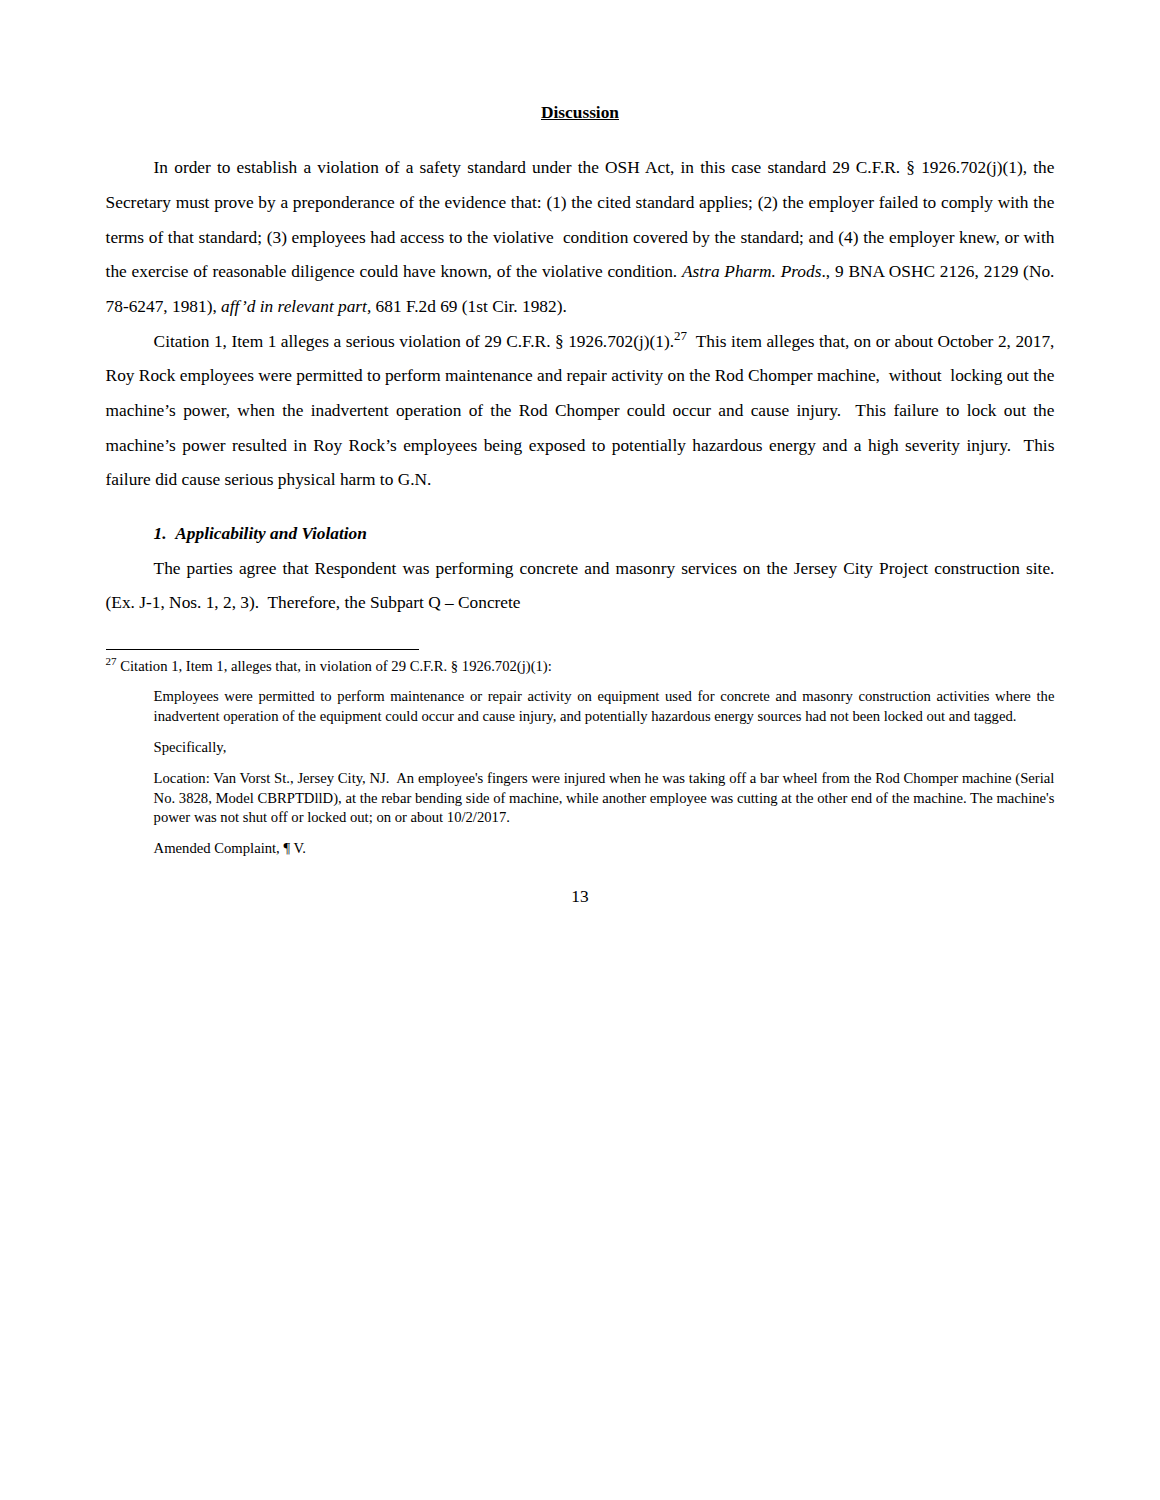Discussion
In order to establish a violation of a safety standard under the OSH Act, in this case standard 29 C.F.R. § 1926.702(j)(1), the Secretary must prove by a preponderance of the evidence that: (1) the cited standard applies; (2) the employer failed to comply with the terms of that standard; (3) employees had access to the violative condition covered by the standard; and (4) the employer knew, or with the exercise of reasonable diligence could have known, of the violative condition. Astra Pharm. Prods., 9 BNA OSHC 2126, 2129 (No. 78-6247, 1981), aff’d in relevant part, 681 F.2d 69 (1st Cir. 1982).
Citation 1, Item 1 alleges a serious violation of 29 C.F.R. § 1926.702(j)(1).27 This item alleges that, on or about October 2, 2017, Roy Rock employees were permitted to perform maintenance and repair activity on the Rod Chomper machine, without locking out the machine’s power, when the inadvertent operation of the Rod Chomper could occur and cause injury. This failure to lock out the machine’s power resulted in Roy Rock’s employees being exposed to potentially hazardous energy and a high severity injury. This failure did cause serious physical harm to G.N.
1. Applicability and Violation
The parties agree that Respondent was performing concrete and masonry services on the Jersey City Project construction site. (Ex. J-1, Nos. 1, 2, 3). Therefore, the Subpart Q – Concrete
27 Citation 1, Item 1, alleges that, in violation of 29 C.F.R. § 1926.702(j)(1):
Employees were permitted to perform maintenance or repair activity on equipment used for concrete and masonry construction activities where the inadvertent operation of the equipment could occur and cause injury, and potentially hazardous energy sources had not been locked out and tagged.
Specifically,
Location: Van Vorst St., Jersey City, NJ. An employee's fingers were injured when he was taking off a bar wheel from the Rod Chomper machine (Serial No. 3828, Model CBRPTDllD), at the rebar bending side of machine, while another employee was cutting at the other end of the machine. The machine's power was not shut off or locked out; on or about 10/2/2017.
Amended Complaint, ¶ V.
13